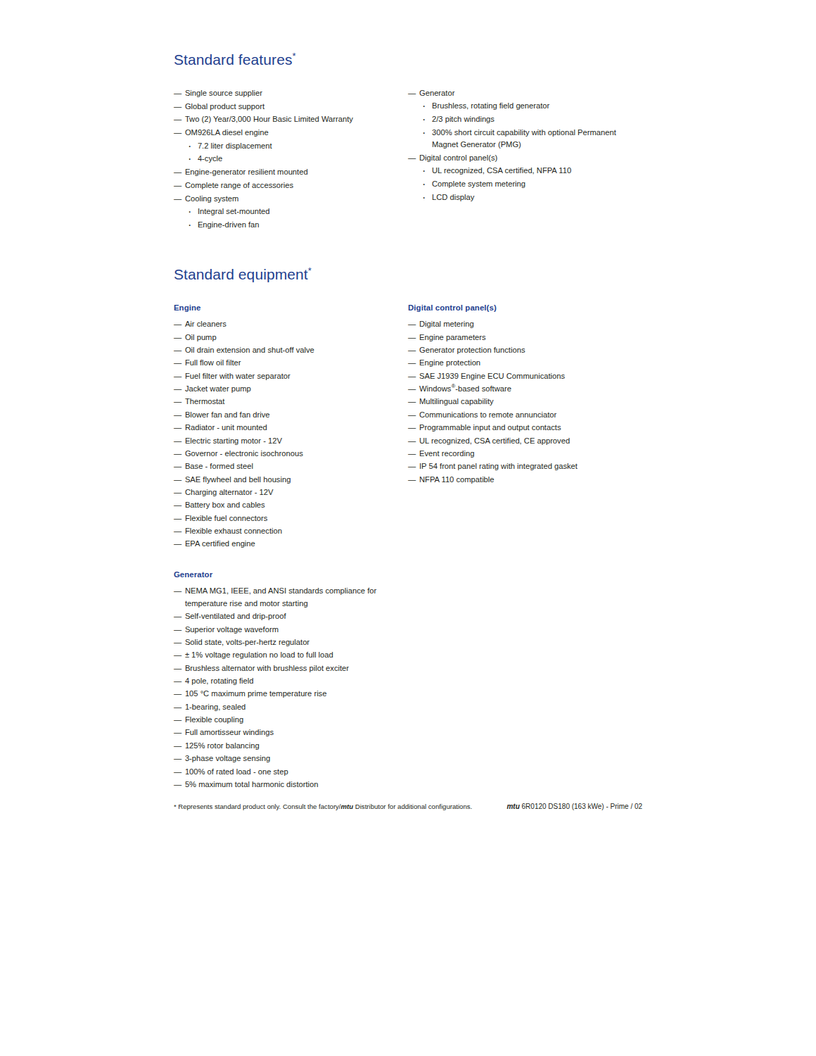Standard features*
Single source supplier
Global product support
Two (2) Year/3,000 Hour Basic Limited Warranty
OM926LA diesel engine
7.2 liter displacement
4-cycle
Engine-generator resilient mounted
Complete range of accessories
Cooling system
Integral set-mounted
Engine-driven fan
Generator
Brushless, rotating field generator
2/3 pitch windings
300% short circuit capability with optional Permanent Magnet Generator (PMG)
Digital control panel(s)
UL recognized, CSA certified, NFPA 110
Complete system metering
LCD display
Standard equipment*
Engine
Air cleaners
Oil pump
Oil drain extension and shut-off valve
Full flow oil filter
Fuel filter with water separator
Jacket water pump
Thermostat
Blower fan and fan drive
Radiator - unit mounted
Electric starting motor - 12V
Governor - electronic isochronous
Base - formed steel
SAE flywheel and bell housing
Charging alternator - 12V
Battery box and cables
Flexible fuel connectors
Flexible exhaust connection
EPA certified engine
Generator
NEMA MG1, IEEE, and ANSI standards compliance for temperature rise and motor starting
Self-ventilated and drip-proof
Superior voltage waveform
Solid state, volts-per-hertz regulator
± 1% voltage regulation no load to full load
Brushless alternator with brushless pilot exciter
4 pole, rotating field
105 °C maximum prime temperature rise
1-bearing, sealed
Flexible coupling
Full amortisseur windings
125% rotor balancing
3-phase voltage sensing
100% of rated load - one step
5% maximum total harmonic distortion
Digital control panel(s)
Digital metering
Engine parameters
Generator protection functions
Engine protection
SAE J1939 Engine ECU Communications
Windows®-based software
Multilingual capability
Communications to remote annunciator
Programmable input and output contacts
UL recognized, CSA certified, CE approved
Event recording
IP 54 front panel rating with integrated gasket
NFPA 110 compatible
* Represents standard product only. Consult the factory/mtu Distributor for additional configurations.
mtu 6R0120 DS180 (163 kWe) - Prime / 02